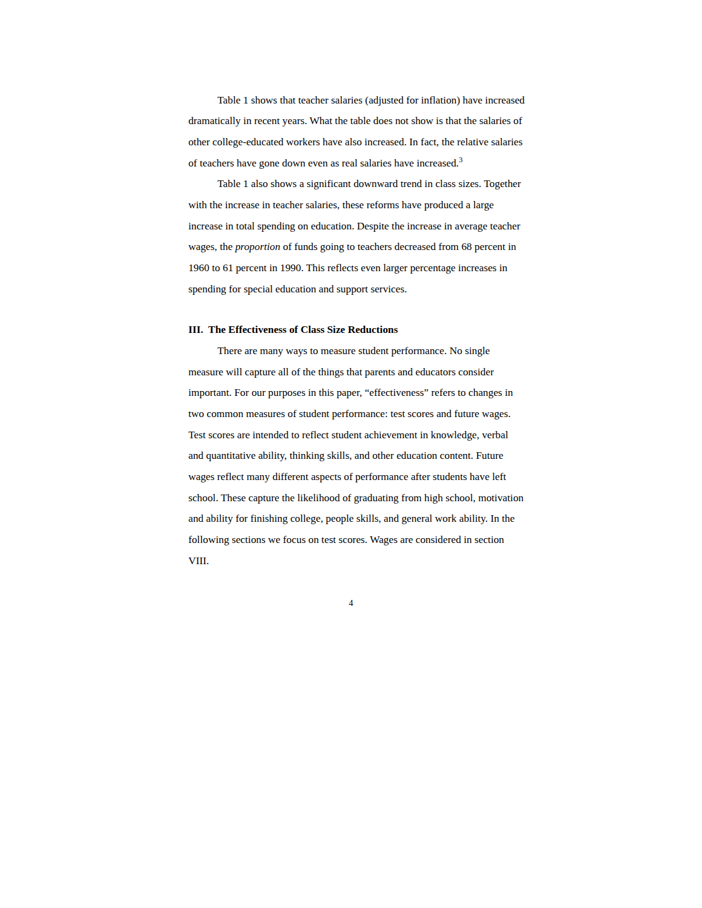Table 1 shows that teacher salaries (adjusted for inflation) have increased dramatically in recent years. What the table does not show is that the salaries of other college-educated workers have also increased. In fact, the relative salaries of teachers have gone down even as real salaries have increased.3
Table 1 also shows a significant downward trend in class sizes. Together with the increase in teacher salaries, these reforms have produced a large increase in total spending on education. Despite the increase in average teacher wages, the proportion of funds going to teachers decreased from 68 percent in 1960 to 61 percent in 1990. This reflects even larger percentage increases in spending for special education and support services.
III. The Effectiveness of Class Size Reductions
There are many ways to measure student performance. No single measure will capture all of the things that parents and educators consider important. For our purposes in this paper, “effectiveness” refers to changes in two common measures of student performance: test scores and future wages. Test scores are intended to reflect student achievement in knowledge, verbal and quantitative ability, thinking skills, and other education content. Future wages reflect many different aspects of performance after students have left school. These capture the likelihood of graduating from high school, motivation and ability for finishing college, people skills, and general work ability. In the following sections we focus on test scores. Wages are considered in section VIII.
4